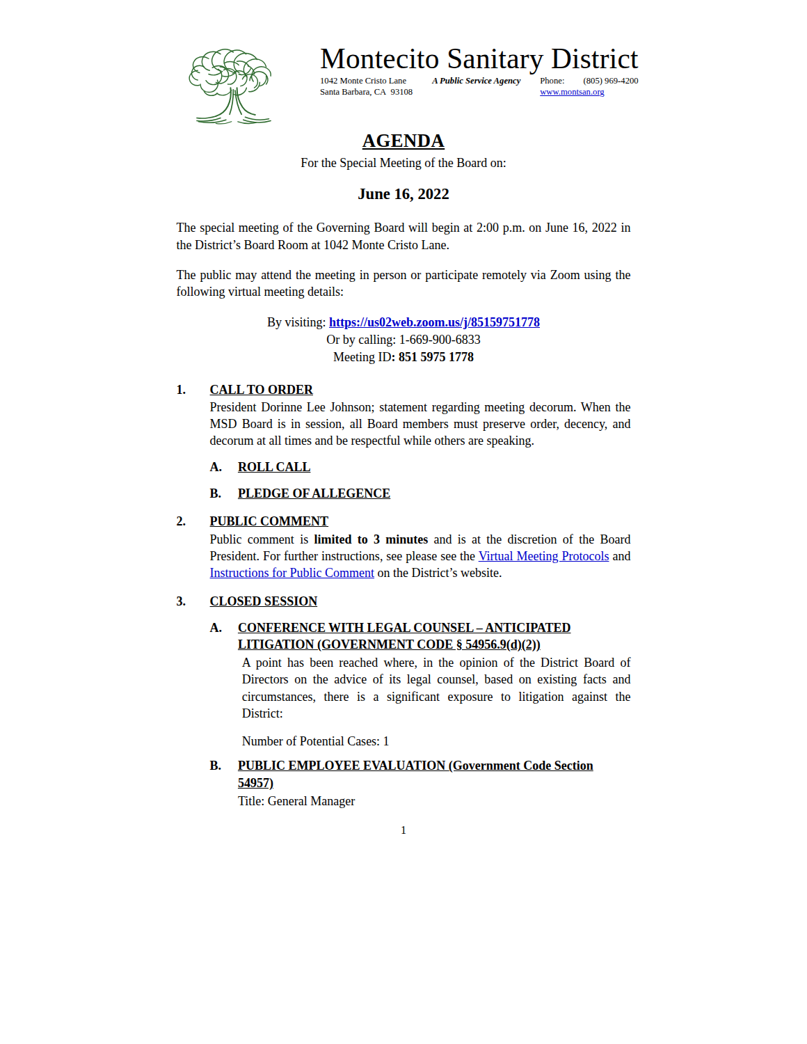Montecito Sanitary District
1042 Monte Cristo Lane
Santa Barbara, CA 93108
A Public Service Agency
Phone: (805) 969-4200
www.montsan.org
AGENDA
For the Special Meeting of the Board on:
June 16, 2022
The special meeting of the Governing Board will begin at 2:00 p.m. on June 16, 2022 in the District’s Board Room at 1042 Monte Cristo Lane.
The public may attend the meeting in person or participate remotely via Zoom using the following virtual meeting details:
By visiting: https://us02web.zoom.us/j/85159751778 Or by calling: 1-669-900-6833 Meeting ID: 851 5975 1778
1. CALL TO ORDER President Dorinne Lee Johnson; statement regarding meeting decorum. When the MSD Board is in session, all Board members must preserve order, decency, and decorum at all times and be respectful while others are speaking.
A. ROLL CALL
B. PLEDGE OF ALLEGENCE
2. PUBLIC COMMENT Public comment is limited to 3 minutes and is at the discretion of the Board President. For further instructions, see please see the Virtual Meeting Protocols and Instructions for Public Comment on the District’s website.
3. CLOSED SESSION
A. CONFERENCE WITH LEGAL COUNSEL – ANTICIPATED LITIGATION (GOVERNMENT CODE § 54956.9(d)(2)) A point has been reached where, in the opinion of the District Board of Directors on the advice of its legal counsel, based on existing facts and circumstances, there is a significant exposure to litigation against the District: Number of Potential Cases: 1
B. PUBLIC EMPLOYEE EVALUATION (Government Code Section 54957) Title: General Manager
1